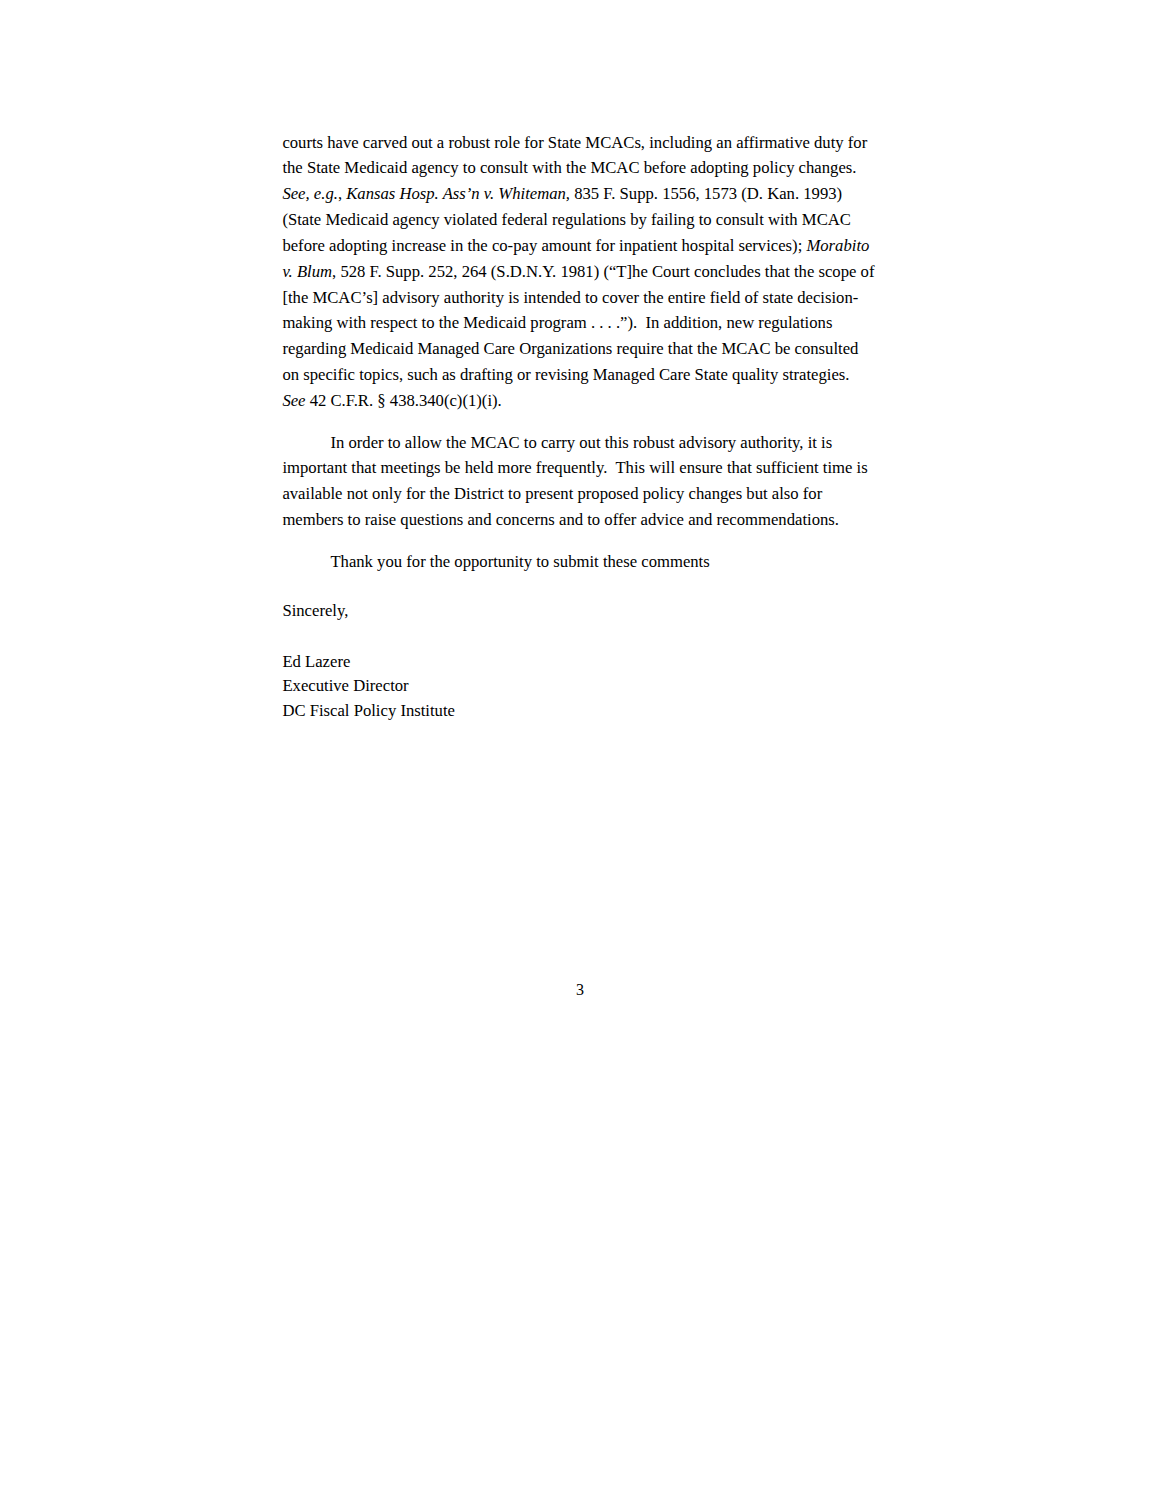courts have carved out a robust role for State MCACs, including an affirmative duty for the State Medicaid agency to consult with the MCAC before adopting policy changes. See, e.g., Kansas Hosp. Ass’n v. Whiteman, 835 F. Supp. 1556, 1573 (D. Kan. 1993) (State Medicaid agency violated federal regulations by failing to consult with MCAC before adopting increase in the co-pay amount for inpatient hospital services); Morabito v. Blum, 528 F. Supp. 252, 264 (S.D.N.Y. 1981) (“T]he Court concludes that the scope of [the MCAC’s] advisory authority is intended to cover the entire field of state decision-making with respect to the Medicaid program . . . .”). In addition, new regulations regarding Medicaid Managed Care Organizations require that the MCAC be consulted on specific topics, such as drafting or revising Managed Care State quality strategies. See 42 C.F.R. § 438.340(c)(1)(i).
In order to allow the MCAC to carry out this robust advisory authority, it is important that meetings be held more frequently. This will ensure that sufficient time is available not only for the District to present proposed policy changes but also for members to raise questions and concerns and to offer advice and recommendations.
Thank you for the opportunity to submit these comments
Sincerely,
Ed Lazere
Executive Director
DC Fiscal Policy Institute
3